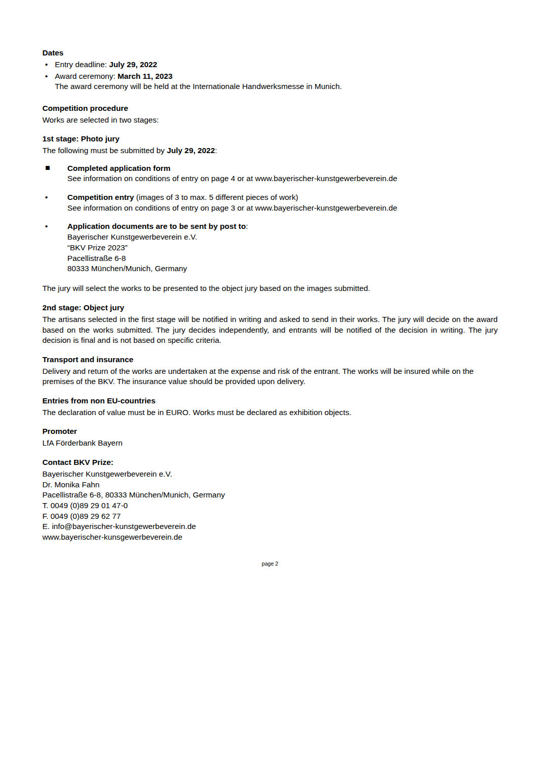Dates
Entry deadline: July 29, 2022
Award ceremony: March 11, 2023 The award ceremony will be held at the Internationale Handwerksmesse in Munich.
Competition procedure
Works are selected in two stages:
1st stage: Photo jury
The following must be submitted by July 29, 2022:
■ Completed application form
See information on conditions of entry on page 4 or at www.bayerischer-kunstgewerbeverein.de
• Competition entry (images of 3 to max. 5 different pieces of work)
See information on conditions of entry on page 3 or at www.bayerischer-kunstgewerbeverein.de
• Application documents are to be sent by post to:
Bayerischer Kunstgewerbeverein e.V.
“BKV Prize 2023”
Pacellistraße 6-8
80333 München/Munich, Germany
The jury will select the works to be presented to the object jury based on the images submitted.
2nd stage: Object jury
The artisans selected in the first stage will be notified in writing and asked to send in their works. The jury will decide on the award based on the works submitted. The jury decides independently, and entrants will be notified of the decision in writing. The jury decision is final and is not based on specific criteria.
Transport and insurance
Delivery and return of the works are undertaken at the expense and risk of the entrant. The works will be insured while on the premises of the BKV. The insurance value should be provided upon delivery.
Entries from non EU-countries
The declaration of value must be in EURO. Works must be declared as exhibition objects.
Promoter
LfA Förderbank Bayern
Contact BKV Prize:
Bayerischer Kunstgewerbeverein e.V.
Dr. Monika Fahn
Pacellistraße 6-8, 80333 München/Munich, Germany
T. 0049 (0)89 29 01 47-0
F. 0049 (0)89 29 62 77
E. info@bayerischer-kunstgewerbeverein.de
www.bayerischer-kunsgewerbeverein.de
page 2